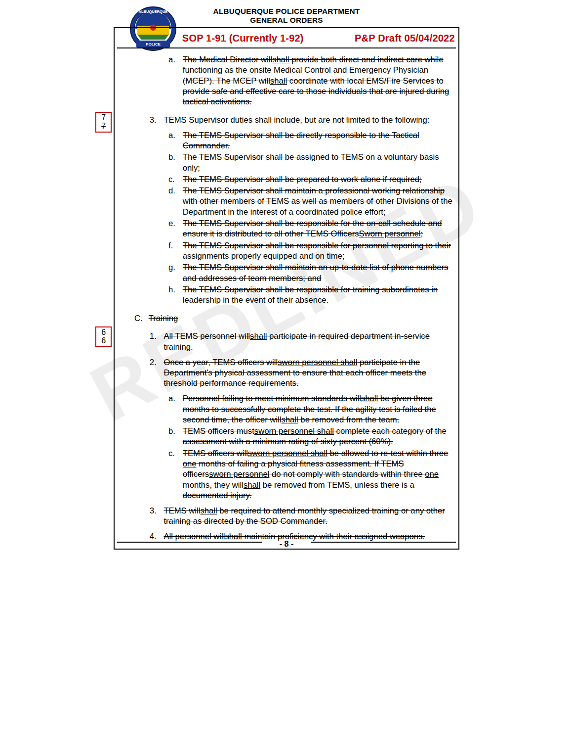ALBUQUERQUE POLICE
ALBUQUERQUE POLICE DEPARTMENT
GENERAL ORDERS
REDLINED
SOP 1-91 (Currently 1-92)
P&P Draft 05/04/2022
a.
The Medical Director will shall provide both direct and indirect care while functioning as the onsite Medical Control and Emergency Physician (MCEP). The MCEP will shall coordinate with local EMS/Fire Services to provide safe and effective care to those individuals that are injured during tactical activations.
7 7
3.
TEMS Supervisor duties shall include, but are not limited to the following:
a.
The TEMS Supervisor shall be directly responsible to the Tactical Commander.
b.
The TEMS Supervisor shall be assigned to TEMS on a voluntary basis only;
c.
The TEMS Supervisor shall be prepared to work alone if required;
d.
The TEMS Supervisor shall maintain a professional working relationship with other members of TEMS as well as members of other Divisions of the Department in the interest of a coordinated police effort;
e.
The TEMS Supervisor shall be responsible for the on-call schedule and ensure it is distributed to all other TEMS Officers Sworn personnel;
f.
The TEMS Supervisor shall be responsible for personnel reporting to their assignments properly equipped and on time;
g.
The TEMS Supervisor shall maintain an up-to-date list of phone numbers and addresses of team members; and
h.
The TEMS Supervisor shall be responsible for training subordinates in leadership in the event of their absence.
C.
Training
6 6
1.
All TEMS personnel will shall participate in required department in-service training.
2.
Once a year, TEMS officers will sworn personnel shall participate in the Department's physical assessment to ensure that each officer meets the threshold performance requirements.
a.
Personnel failing to meet minimum standards will shall be given three months to successfully complete the test. If the agility test is failed the second time, the officer will shall be removed from the team.
b.
TEMS officers must sworn personnel shall complete each category of the assessment with a minimum rating of sixty percent (60%).
c.
TEMS officers will sworn personnel shall be allowed to re-test within three one months of failing a physical fitness assessment. If TEMS officers sworn personnel do not comply with standards within three one months, they will shall be removed from TEMS, unless there is a documented injury.
3.
TEMS will shall be required to attend monthly specialized training or any other training as directed by the SOD Commander.
4.
All personnel will shall maintain proficiency with their assigned weapons.
- 8 -